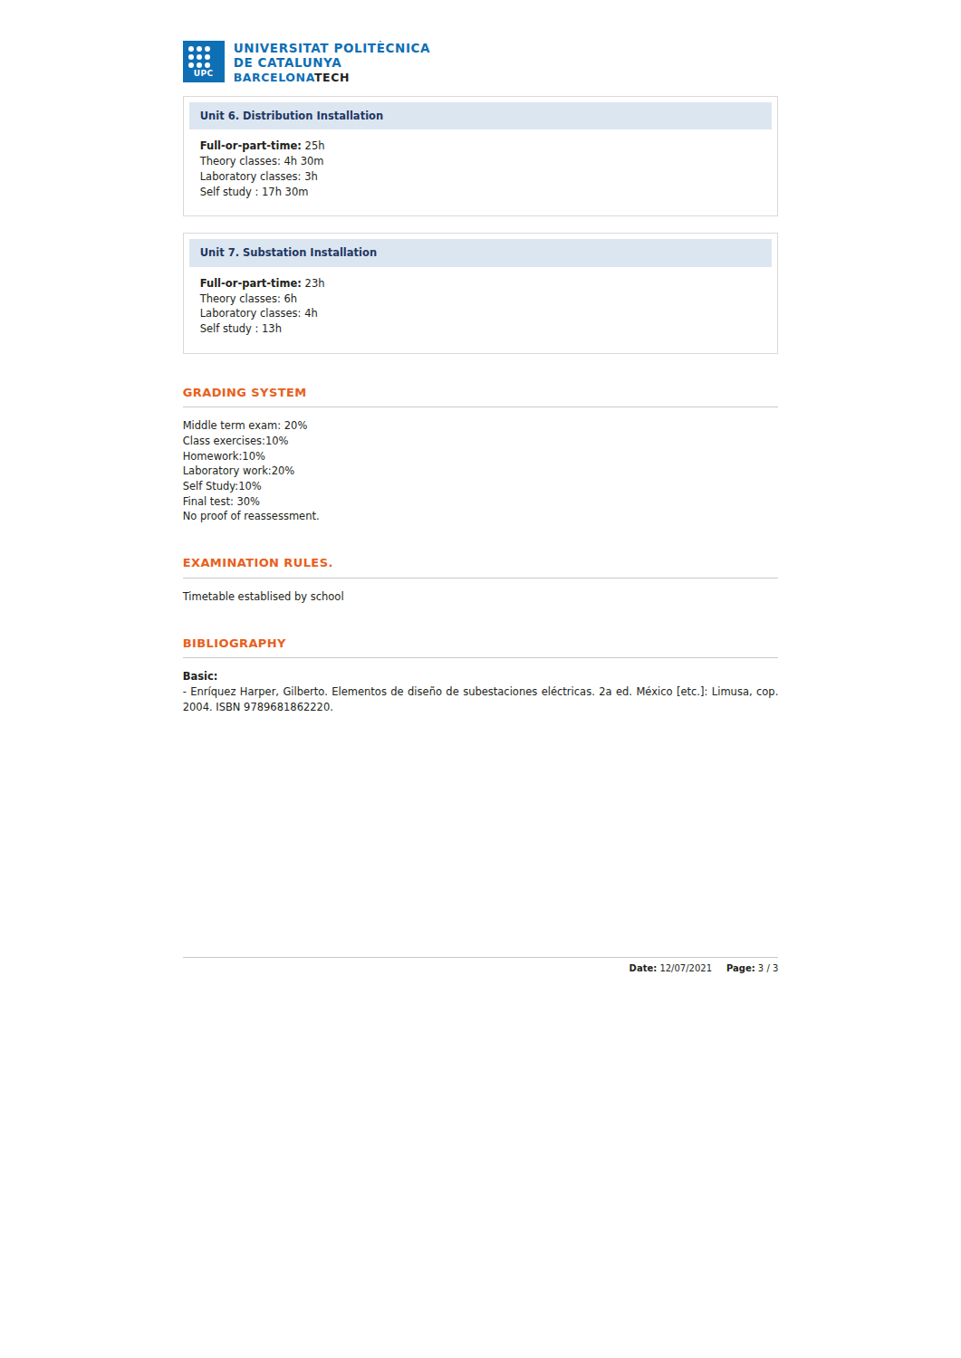UPC
UNIVERSITAT POLITÈCNICA
DE CATALUNYA
BARCELONA TECH
Unit 6. Distribution Installation
Full-or-part-time: 25h
Theory classes: 4h 30m
Laboratory classes: 3h
Self study : 17h 30m
Unit 7. Substation Installation
Full-or-part-time: 23h
Theory classes: 6h
Laboratory classes: 4h
Self study : 13h
GRADING SYSTEM
Middle term exam: 20%
Class exercises:10%
Homework:10%
Laboratory work:20%
Self Study:10%
Final test: 30%
No proof of reassessment.
EXAMINATION RULES.
Timetable establised by school
BIBLIOGRAPHY
Basic:
- Enríquez Harper, Gilberto. Elementos de diseño de subestaciones eléctricas. 2a ed. México [etc.]: Limusa, cop. 2004. ISBN 9789681862220.
Date: 12/07/2021 Page: 3 / 3